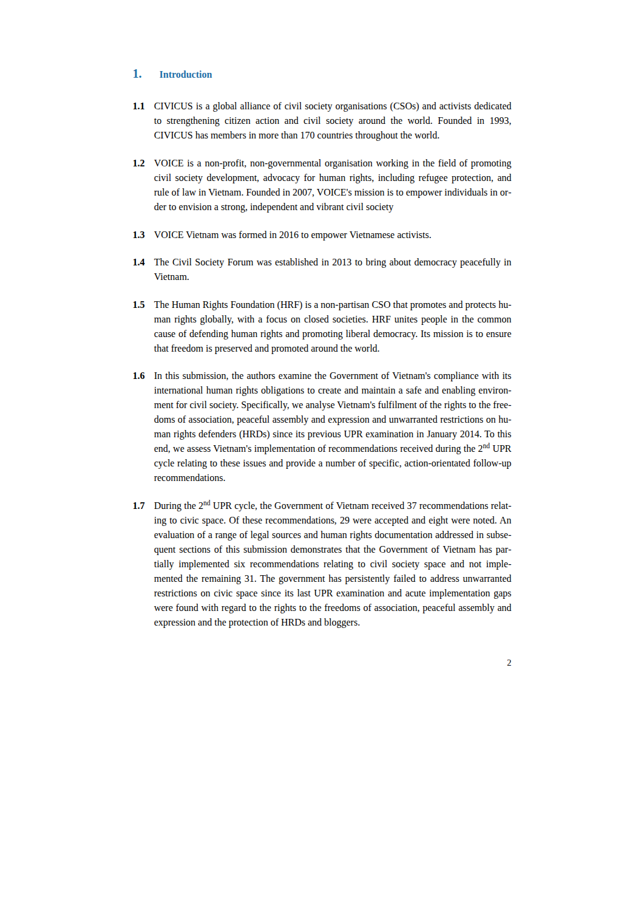1. Introduction
1.1
CIVICUS is a global alliance of civil society organisations (CSOs) and activists dedicated to strengthening citizen action and civil society around the world. Founded in 1993, CIVICUS has members in more than 170 countries throughout the world.
1.2
VOICE is a non-profit, non-governmental organisation working in the field of promoting civil society development, advocacy for human rights, including refugee protection, and rule of law in Vietnam. Founded in 2007, VOICE's mission is to empower individuals in order to envision a strong, independent and vibrant civil society
1.3
VOICE Vietnam was formed in 2016 to empower Vietnamese activists.
1.4
The Civil Society Forum was established in 2013 to bring about democracy peacefully in Vietnam.
1.5
The Human Rights Foundation (HRF) is a non-partisan CSO that promotes and protects human rights globally, with a focus on closed societies. HRF unites people in the common cause of defending human rights and promoting liberal democracy. Its mission is to ensure that freedom is preserved and promoted around the world.
1.6
In this submission, the authors examine the Government of Vietnam's compliance with its international human rights obligations to create and maintain a safe and enabling environment for civil society. Specifically, we analyse Vietnam's fulfilment of the rights to the freedoms of association, peaceful assembly and expression and unwarranted restrictions on human rights defenders (HRDs) since its previous UPR examination in January 2014. To this end, we assess Vietnam's implementation of recommendations received during the 2nd UPR cycle relating to these issues and provide a number of specific, action-orientated follow-up recommendations.
1.7
During the 2nd UPR cycle, the Government of Vietnam received 37 recommendations relating to civic space. Of these recommendations, 29 were accepted and eight were noted. An evaluation of a range of legal sources and human rights documentation addressed in subsequent sections of this submission demonstrates that the Government of Vietnam has partially implemented six recommendations relating to civil society space and not implemented the remaining 31. The government has persistently failed to address unwarranted restrictions on civic space since its last UPR examination and acute implementation gaps were found with regard to the rights to the freedoms of association, peaceful assembly and expression and the protection of HRDs and bloggers.
2